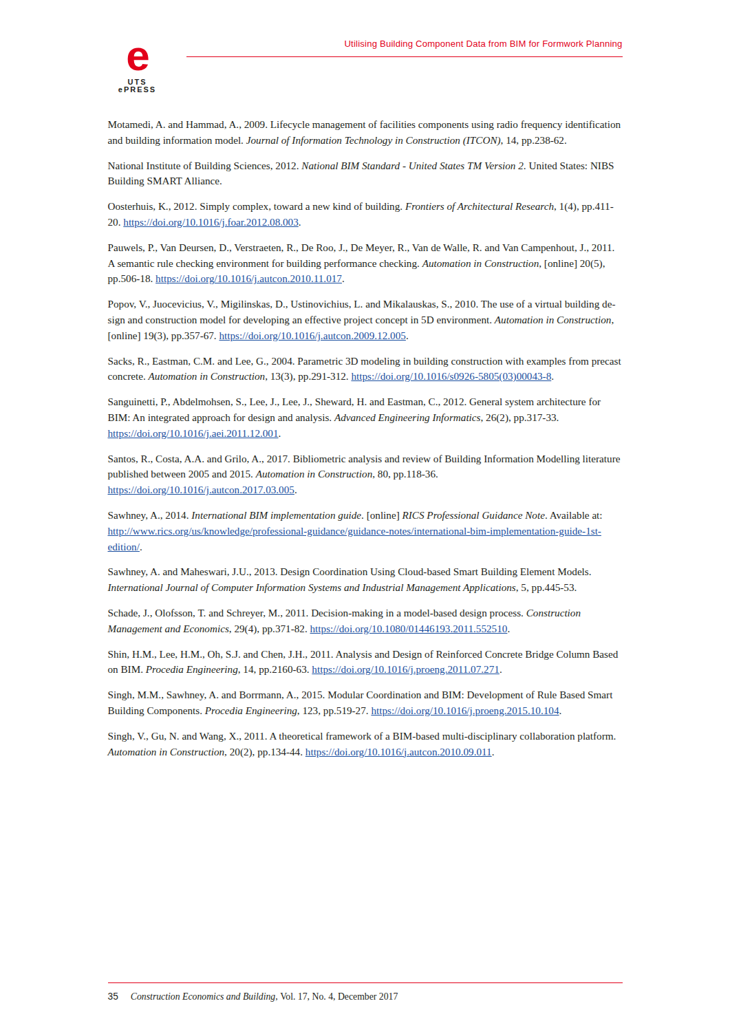e UTS ePRESS
Utilising Building Component Data from BIM for Formwork Planning
Motamedi, A. and Hammad, A., 2009. Lifecycle management of facilities components using radio frequency identification and building information model. Journal of Information Technology in Construction (ITCON), 14, pp.238-62.
National Institute of Building Sciences, 2012. National BIM Standard - United States TM Version 2. United States: NIBS Building SMART Alliance.
Oosterhuis, K., 2012. Simply complex, toward a new kind of building. Frontiers of Architectural Research, 1(4), pp.411-20. https://doi.org/10.1016/j.foar.2012.08.003.
Pauwels, P., Van Deursen, D., Verstraeten, R., De Roo, J., De Meyer, R., Van de Walle, R. and Van Campenhout, J., 2011. A semantic rule checking environment for building performance checking. Automation in Construction, [online] 20(5), pp.506-18. https://doi.org/10.1016/j.autcon.2010.11.017.
Popov, V., Juocevicius, V., Migilinskas, D., Ustinovichius, L. and Mikalauskas, S., 2010. The use of a virtual building design and construction model for developing an effective project concept in 5D environment. Automation in Construction, [online] 19(3), pp.357-67. https://doi.org/10.1016/j.autcon.2009.12.005.
Sacks, R., Eastman, C.M. and Lee, G., 2004. Parametric 3D modeling in building construction with examples from precast concrete. Automation in Construction, 13(3), pp.291-312. https://doi.org/10.1016/s0926-5805(03)00043-8.
Sanguinetti, P., Abdelmohsen, S., Lee, J., Lee, J., Sheward, H. and Eastman, C., 2012. General system architecture for BIM: An integrated approach for design and analysis. Advanced Engineering Informatics, 26(2), pp.317-33. https://doi.org/10.1016/j.aei.2011.12.001.
Santos, R., Costa, A.A. and Grilo, A., 2017. Bibliometric analysis and review of Building Information Modelling literature published between 2005 and 2015. Automation in Construction, 80, pp.118-36. https://doi.org/10.1016/j.autcon.2017.03.005.
Sawhney, A., 2014. International BIM implementation guide. [online] RICS Professional Guidance Note. Available at: http://www.rics.org/us/knowledge/professional-guidance/guidance-notes/international-bim-implementation-guide-1st-edition/.
Sawhney, A. and Maheswari, J.U., 2013. Design Coordination Using Cloud-based Smart Building Element Models. International Journal of Computer Information Systems and Industrial Management Applications, 5, pp.445-53.
Schade, J., Olofsson, T. and Schreyer, M., 2011. Decision-making in a model-based design process. Construction Management and Economics, 29(4), pp.371-82. https://doi.org/10.1080/01446193.2011.552510.
Shin, H.M., Lee, H.M., Oh, S.J. and Chen, J.H., 2011. Analysis and Design of Reinforced Concrete Bridge Column Based on BIM. Procedia Engineering, 14, pp.2160-63. https://doi.org/10.1016/j.proeng.2011.07.271.
Singh, M.M., Sawhney, A. and Borrmann, A., 2015. Modular Coordination and BIM: Development of Rule Based Smart Building Components. Procedia Engineering, 123, pp.519-27. https://doi.org/10.1016/j.proeng.2015.10.104.
Singh, V., Gu, N. and Wang, X., 2011. A theoretical framework of a BIM-based multi-disciplinary collaboration platform. Automation in Construction, 20(2), pp.134-44. https://doi.org/10.1016/j.autcon.2010.09.011.
35 Construction Economics and Building, Vol. 17, No. 4, December 2017